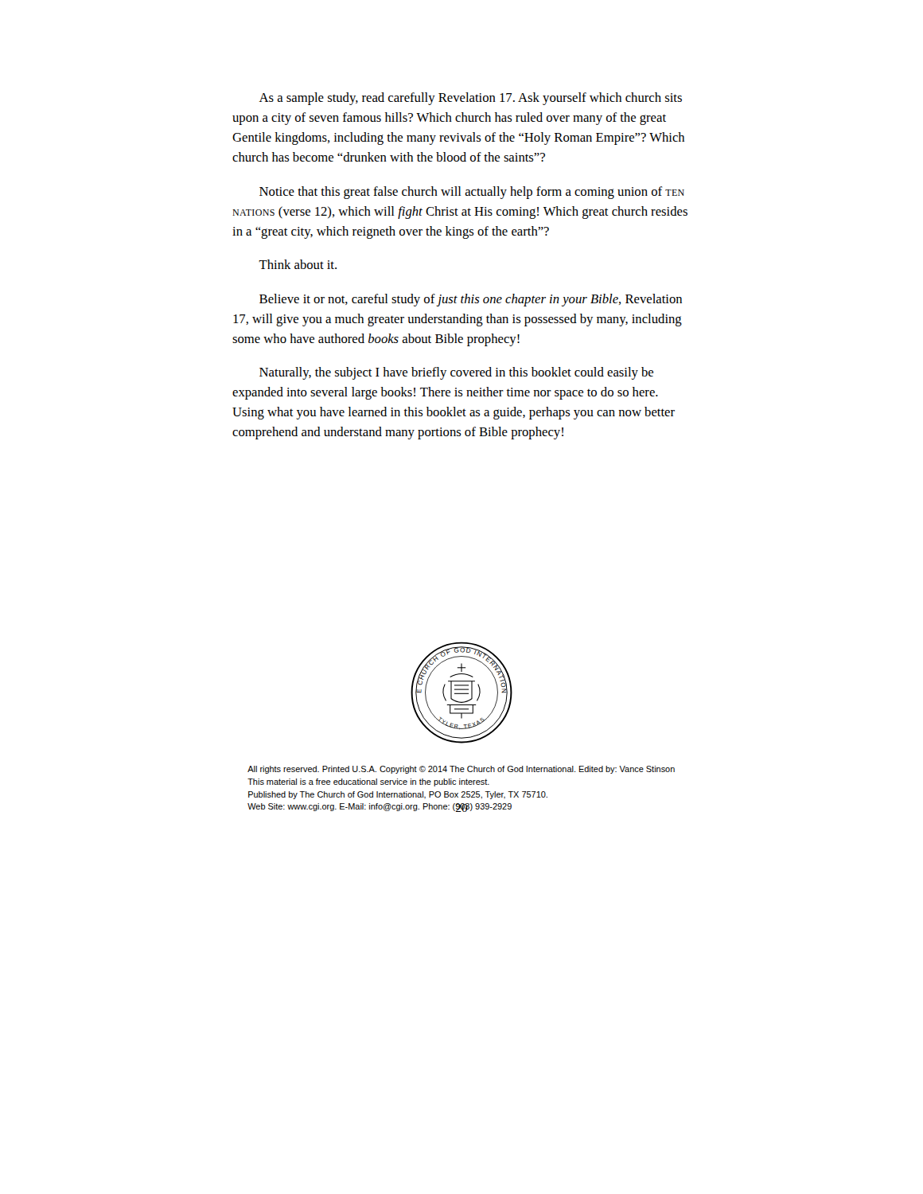As a sample study, read carefully Revelation 17. Ask yourself which church sits upon a city of seven famous hills? Which church has ruled over many of the great Gentile kingdoms, including the many revivals of the “Holy Roman Empire”? Which church has become “drunken with the blood of the saints”?
Notice that this great false church will actually help form a coming union of ten nations (verse 12), which will fight Christ at His coming! Which great church resides in a “great city, which reigneth over the kings of the earth”?
Think about it.
Believe it or not, careful study of just this one chapter in your Bible, Revelation 17, will give you a much greater understanding than is possessed by many, including some who have authored books about Bible prophecy!
Naturally, the subject I have briefly covered in this booklet could easily be expanded into several large books! There is neither time nor space to do so here. Using what you have learned in this booklet as a guide, perhaps you can now better comprehend and understand many portions of Bible prophecy!
THE CHURCH OF GOD INTERNATIONAL TYLER, TEXAS
All rights reserved. Printed U.S.A. Copyright © 2014 The Church of God International. Edited by: Vance Stinson
This material is a free educational service in the public interest.
Published by The Church of God International, PO Box 2525, Tyler, TX 75710.
Web Site: www.cgi.org. E-Mail: info@cgi.org. Phone: (903) 939-2929
20